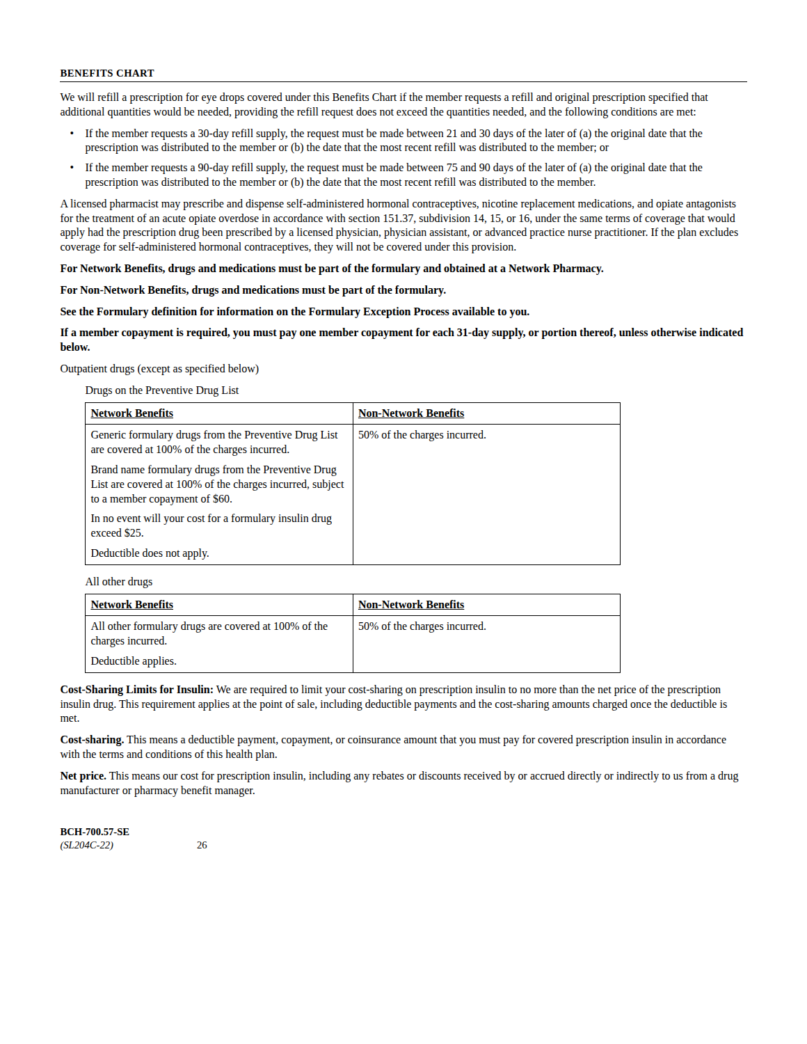BENEFITS CHART
We will refill a prescription for eye drops covered under this Benefits Chart if the member requests a refill and original prescription specified that additional quantities would be needed, providing the refill request does not exceed the quantities needed, and the following conditions are met:
If the member requests a 30-day refill supply, the request must be made between 21 and 30 days of the later of (a) the original date that the prescription was distributed to the member or (b) the date that the most recent refill was distributed to the member; or
If the member requests a 90-day refill supply, the request must be made between 75 and 90 days of the later of (a) the original date that the prescription was distributed to the member or (b) the date that the most recent refill was distributed to the member.
A licensed pharmacist may prescribe and dispense self-administered hormonal contraceptives, nicotine replacement medications, and opiate antagonists for the treatment of an acute opiate overdose in accordance with section 151.37, subdivision 14, 15, or 16, under the same terms of coverage that would apply had the prescription drug been prescribed by a licensed physician, physician assistant, or advanced practice nurse practitioner. If the plan excludes coverage for self-administered hormonal contraceptives, they will not be covered under this provision.
For Network Benefits, drugs and medications must be part of the formulary and obtained at a Network Pharmacy.
For Non-Network Benefits, drugs and medications must be part of the formulary.
See the Formulary definition for information on the Formulary Exception Process available to you.
If a member copayment is required, you must pay one member copayment for each 31-day supply, or portion thereof, unless otherwise indicated below.
Outpatient drugs (except as specified below)
Drugs on the Preventive Drug List
| Network Benefits | Non-Network Benefits |
| --- | --- |
| Generic formulary drugs from the Preventive Drug List are covered at 100% of the charges incurred. Brand name formulary drugs from the Preventive Drug List are covered at 100% of the charges incurred, subject to a member copayment of $60. In no event will your cost for a formulary insulin drug exceed $25. Deductible does not apply. | 50% of the charges incurred. |
All other drugs
| Network Benefits | Non-Network Benefits |
| --- | --- |
| All other formulary drugs are covered at 100% of the charges incurred. Deductible applies. | 50% of the charges incurred. |
Cost-Sharing Limits for Insulin: We are required to limit your cost-sharing on prescription insulin to no more than the net price of the prescription insulin drug. This requirement applies at the point of sale, including deductible payments and the cost-sharing amounts charged once the deductible is met.
Cost-sharing. This means a deductible payment, copayment, or coinsurance amount that you must pay for covered prescription insulin in accordance with the terms and conditions of this health plan.
Net price. This means our cost for prescription insulin, including any rebates or discounts received by or accrued directly or indirectly to us from a drug manufacturer or pharmacy benefit manager.
BCH-700.57-SE
(SL204C-22)26